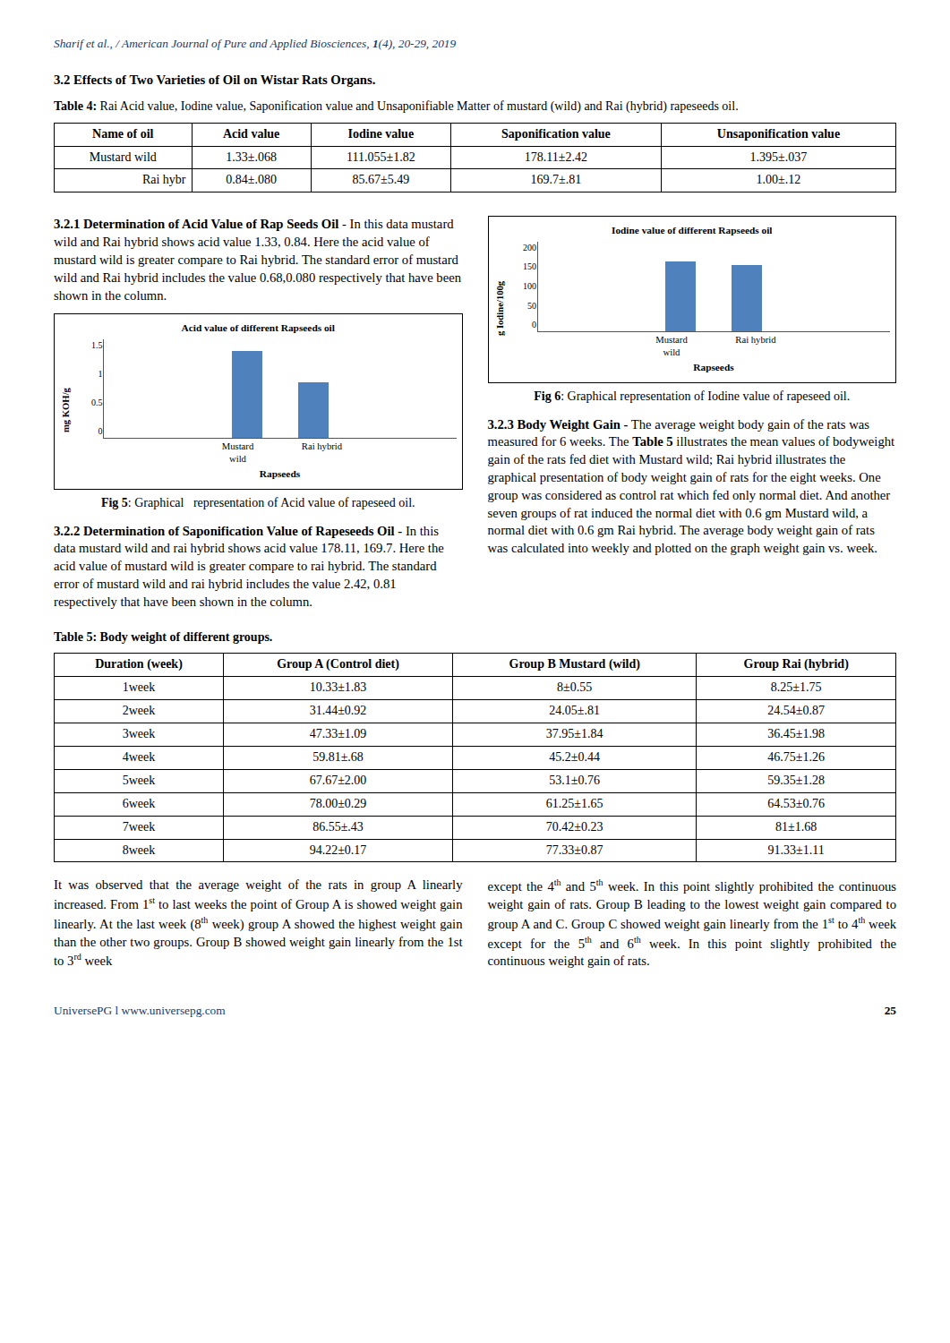Sharif et al., / American Journal of Pure and Applied Biosciences, 1(4), 20-29, 2019
3.2 Effects of Two Varieties of Oil on Wistar Rats Organs.
Table 4: Rai Acid value, Iodine value, Saponification value and Unsaponifiable Matter of mustard (wild) and Rai (hybrid) rapeseeds oil.
| Name of oil | Acid value | Iodine value | Saponification value | Unsaponification value |
| --- | --- | --- | --- | --- |
| Mustard wild | 1.33±.068 | 111.055±1.82 | 178.11±2.42 | 1.395±.037 |
| Rai hybr | 0.84±.080 | 85.67±5.49 | 169.7±.81 | 1.00±.12 |
3.2.1 Determination of Acid Value of Rap Seeds Oil
- In this data mustard wild and Rai hybrid shows acid value 1.33, 0.84. Here the acid value of mustard wild is greater compare to Rai hybrid. The standard error of mustard wild and Rai hybrid includes the value 0.68,0.080 respectively that have been shown in the column.
Acid value of different Rapseeds oil
mg KOH/g
1.5 1 0.5 0
Mustard wild Rai hybrid
Rapseeds
Fig 5: Graphical representation of Acid value of rapeseed oil.
3.2.2 Determination of Saponification Value of Rapeseeds Oil -
In this data mustard wild and rai hybrid shows acid value 178.11, 169.7. Here the acid value of mustard wild is greater compare to rai hybrid. The standard error of mustard wild and rai hybrid includes the value 2.42, 0.81 respectively that have been shown in the column.
Iodine value of different Rapseeds oil
g Iodine/100g
200 150 100 50 0
Mustard wild Rai hybrid
Rapseeds
Fig 6: Graphical representation of Iodine value of rapeseed oil.
3.2.3 Body Weight Gain -
The average weight body gain of the rats was measured for 6 weeks. The Table 5 illustrates the mean values of bodyweight gain of the rats fed diet with Mustard wild; Rai hybrid illustrates the graphical presentation of body weight gain of rats for the eight weeks. One group was considered as control rat which fed only normal diet. And another seven groups of rat induced the normal diet with 0.6 gm Mustard wild, a normal diet with 0.6 gm Rai hybrid. The average body weight gain of rats was calculated into weekly and plotted on the graph weight gain vs. week.
Table 5: Body weight of different groups.
| Duration (week) | Group A (Control diet) | Group B Mustard (wild) | Group Rai (hybrid) |
| --- | --- | --- | --- |
| 1week | 10.33±1.83 | 8±0.55 | 8.25±1.75 |
| 2week | 31.44±0.92 | 24.05±.81 | 24.54±0.87 |
| 3week | 47.33±1.09 | 37.95±1.84 | 36.45±1.98 |
| 4week | 59.81±.68 | 45.2±0.44 | 46.75±1.26 |
| 5week | 67.67±2.00 | 53.1±0.76 | 59.35±1.28 |
| 6week | 78.00±0.29 | 61.25±1.65 | 64.53±0.76 |
| 7week | 86.55±.43 | 70.42±0.23 | 81±1.68 |
| 8week | 94.22±0.17 | 77.33±0.87 | 91.33±1.11 |
It was observed that the average weight of the rats in group A linearly increased. From 1st to last weeks the point of Group A is showed weight gain linearly. At the last week (8th week) group A showed the highest weight gain than the other two groups. Group B showed weight gain linearly from the 1st to 3rd week
except the 4th and 5th week. In this point slightly prohibited the continuous weight gain of rats. Group B leading to the lowest weight gain compared to group A and C. Group C showed weight gain linearly from the 1st to 4th week except for the 5th and 6th week. In this point slightly prohibited the continuous weight gain of rats.
UniversePG l www.universepg.com
25